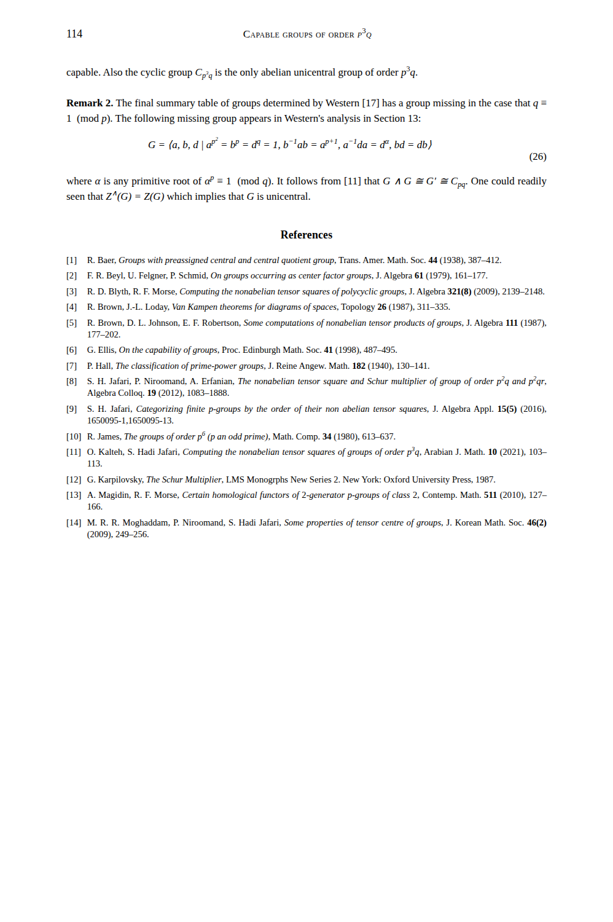114 Capable groups of order p3q
capable. Also the cyclic group Cp3q is the only abelian unicentral group of order p3q.
Remark 2. The final summary table of groups determined by Western [17] has a group missing in the case that q ≡ 1 (mod p). The following missing group appears in Western's analysis in Section 13:
G = ⟨a, b, d | ap2 = bp = dq = 1, b−1ab = ap+1, a−1da = dα, bd = db⟩
(26)
where α is any primitive root of αp ≡ 1 (mod q). It follows from [11] that G ∧ G ≅ G′ ≅ Cpq. One could readily seen that Z∧(G) = Z(G) which implies that G is unicentral.
References
[1] R. Baer, Groups with preassigned central and central quotient group, Trans. Amer. Math. Soc. 44 (1938), 387–412.
[2] F. R. Beyl, U. Felgner, P. Schmid, On groups occurring as center factor groups, J. Algebra 61 (1979), 161–177.
[3] R. D. Blyth, R. F. Morse, Computing the nonabelian tensor squares of polycyclic groups, J. Algebra 321(8) (2009), 2139–2148.
[4] R. Brown, J.-L. Loday, Van Kampen theorems for diagrams of spaces, Topology 26 (1987), 311–335.
[5] R. Brown, D. L. Johnson, E. F. Robertson, Some computations of nonabelian tensor products of groups, J. Algebra 111 (1987), 177–202.
[6] G. Ellis, On the capability of groups, Proc. Edinburgh Math. Soc. 41 (1998), 487–495.
[7] P. Hall, The classification of prime-power groups, J. Reine Angew. Math. 182 (1940), 130–141.
[8] S. H. Jafari, P. Niroomand, A. Erfanian, The nonabelian tensor square and Schur multiplier of group of order p2q and p2qr, Algebra Colloq. 19 (2012), 1083–1888.
[9] S. H. Jafari, Categorizing finite p-groups by the order of their non abelian tensor squares, J. Algebra Appl. 15(5) (2016), 1650095-1,1650095-13.
[10] R. James, The groups of order p6 (p an odd prime), Math. Comp. 34 (1980), 613–637.
[11] O. Kalteh, S. Hadi Jafari, Computing the nonabelian tensor squares of groups of order p3q, Arabian J. Math. 10 (2021), 103–113.
[12] G. Karpilovsky, The Schur Multiplier, LMS Monogrphs New Series 2. New York: Oxford University Press, 1987.
[13] A. Magidin, R. F. Morse, Certain homological functors of 2-generator p-groups of class 2, Contemp. Math. 511 (2010), 127–166.
[14] M. R. R. Moghaddam, P. Niroomand, S. Hadi Jafari, Some properties of tensor centre of groups, J. Korean Math. Soc. 46(2) (2009), 249–256.